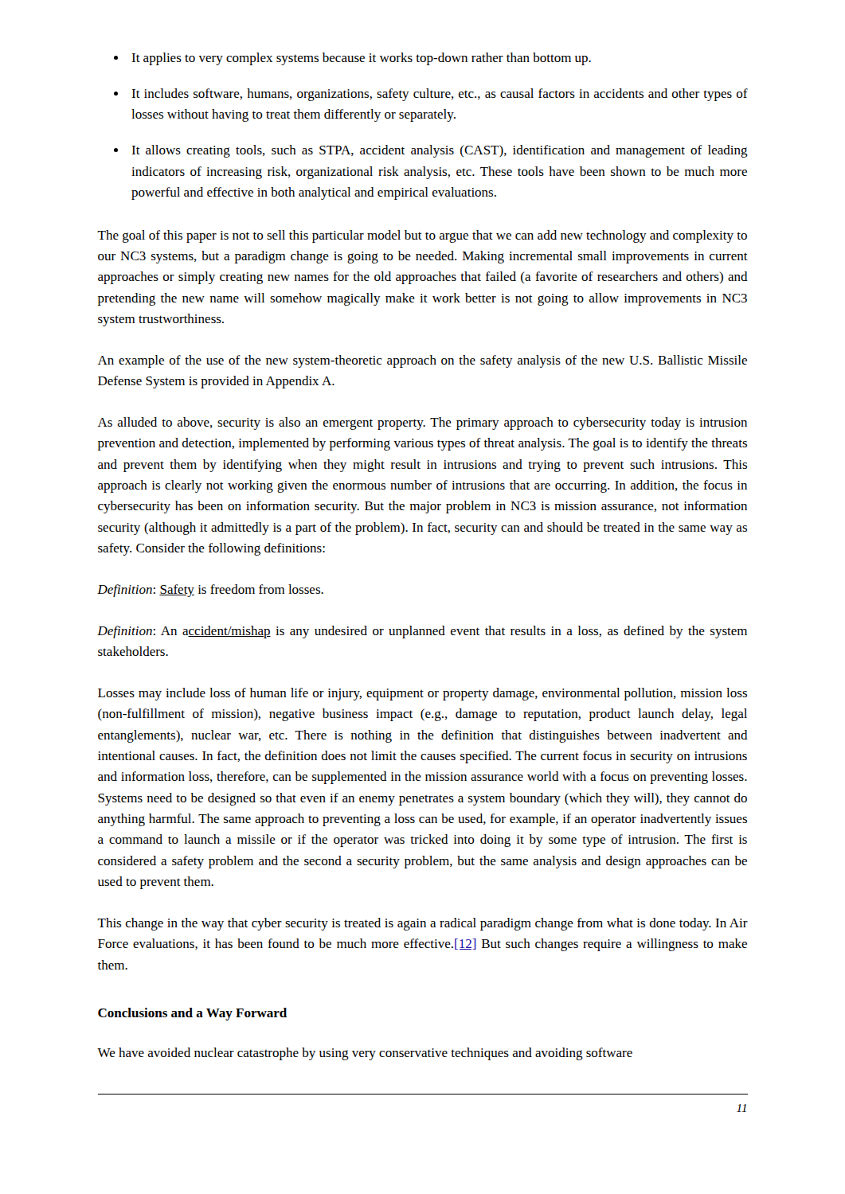It applies to very complex systems because it works top-down rather than bottom up.
It includes software, humans, organizations, safety culture, etc., as causal factors in accidents and other types of losses without having to treat them differently or separately.
It allows creating tools, such as STPA, accident analysis (CAST), identification and management of leading indicators of increasing risk, organizational risk analysis, etc. These tools have been shown to be much more powerful and effective in both analytical and empirical evaluations.
The goal of this paper is not to sell this particular model but to argue that we can add new technology and complexity to our NC3 systems, but a paradigm change is going to be needed. Making incremental small improvements in current approaches or simply creating new names for the old approaches that failed (a favorite of researchers and others) and pretending the new name will somehow magically make it work better is not going to allow improvements in NC3 system trustworthiness.
An example of the use of the new system-theoretic approach on the safety analysis of the new U.S. Ballistic Missile Defense System is provided in Appendix A.
As alluded to above, security is also an emergent property. The primary approach to cybersecurity today is intrusion prevention and detection, implemented by performing various types of threat analysis. The goal is to identify the threats and prevent them by identifying when they might result in intrusions and trying to prevent such intrusions. This approach is clearly not working given the enormous number of intrusions that are occurring. In addition, the focus in cybersecurity has been on information security. But the major problem in NC3 is mission assurance, not information security (although it admittedly is a part of the problem). In fact, security can and should be treated in the same way as safety. Consider the following definitions:
Definition: Safety is freedom from losses.
Definition: An accident/mishap is any undesired or unplanned event that results in a loss, as defined by the system stakeholders.
Losses may include loss of human life or injury, equipment or property damage, environmental pollution, mission loss (non-fulfillment of mission), negative business impact (e.g., damage to reputation, product launch delay, legal entanglements), nuclear war, etc. There is nothing in the definition that distinguishes between inadvertent and intentional causes. In fact, the definition does not limit the causes specified. The current focus in security on intrusions and information loss, therefore, can be supplemented in the mission assurance world with a focus on preventing losses. Systems need to be designed so that even if an enemy penetrates a system boundary (which they will), they cannot do anything harmful. The same approach to preventing a loss can be used, for example, if an operator inadvertently issues a command to launch a missile or if the operator was tricked into doing it by some type of intrusion. The first is considered a safety problem and the second a security problem, but the same analysis and design approaches can be used to prevent them.
This change in the way that cyber security is treated is again a radical paradigm change from what is done today. In Air Force evaluations, it has been found to be much more effective.[12] But such changes require a willingness to make them.
Conclusions and a Way Forward
We have avoided nuclear catastrophe by using very conservative techniques and avoiding software
11